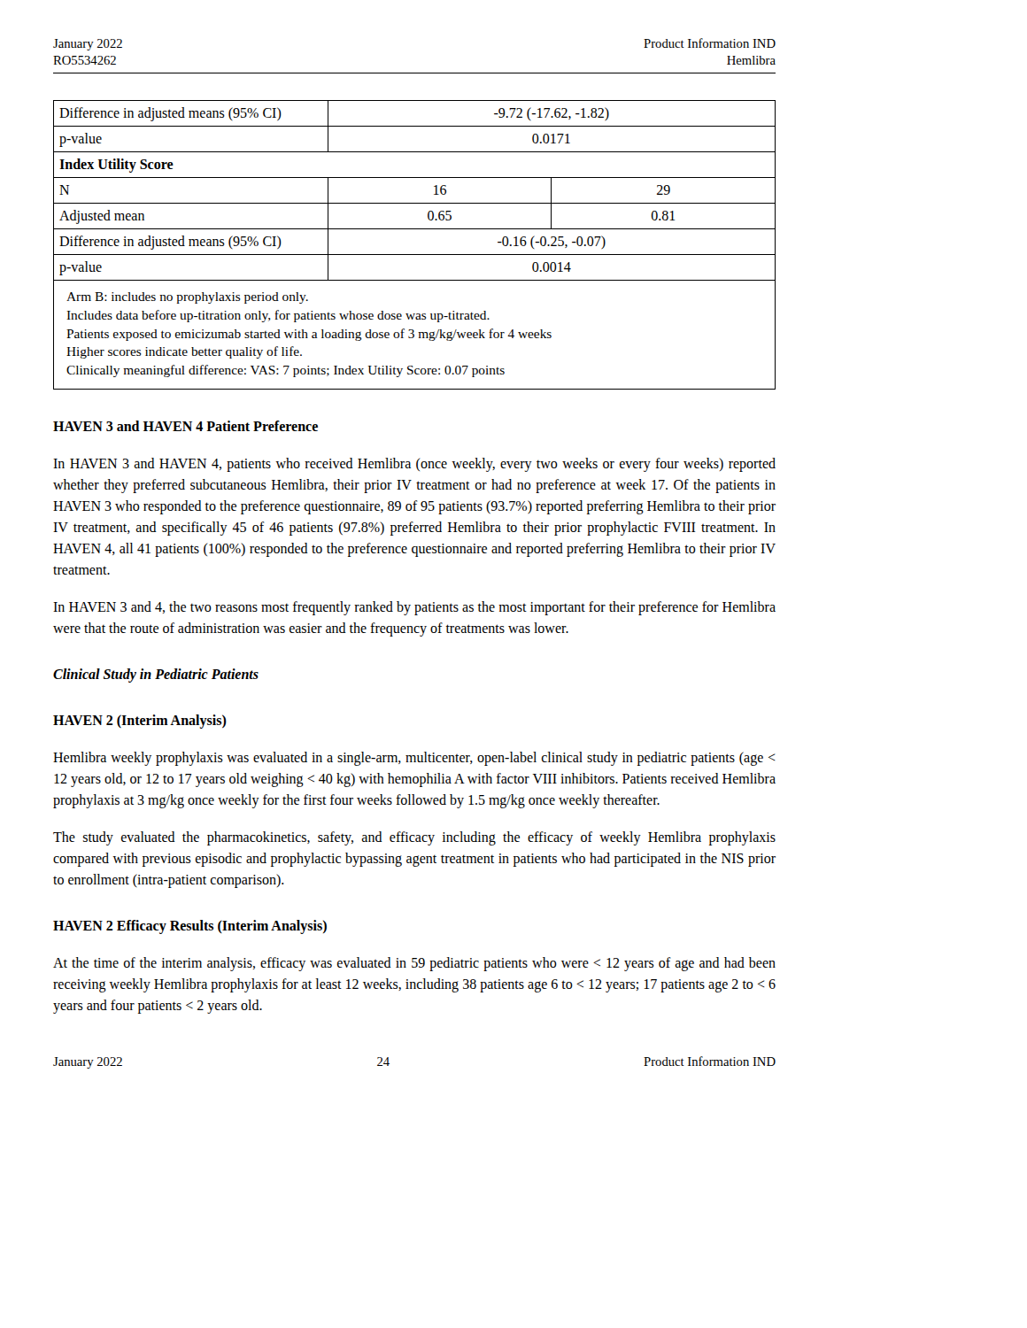January 2022
RO5534262
Product Information IND
Hemlibra
| Difference in adjusted means (95% CI) | -9.72 (-17.62, -1.82) |
| p-value | 0.0171 |
| Index Utility Score |
| N | 16 | 29 |
| Adjusted mean | 0.65 | 0.81 |
| Difference in adjusted means (95% CI) | -0.16 (-0.25, -0.07) |
| p-value | 0.0014 |
| Arm B: includes no prophylaxis period only. Includes data before up-titration only, for patients whose dose was up-titrated. Patients exposed to emicizumab started with a loading dose of 3 mg/kg/week for 4 weeks Higher scores indicate better quality of life. Clinically meaningful difference: VAS: 7 points; Index Utility Score: 0.07 points |
HAVEN 3 and HAVEN 4 Patient Preference
In HAVEN 3 and HAVEN 4, patients who received Hemlibra (once weekly, every two weeks or every four weeks) reported whether they preferred subcutaneous Hemlibra, their prior IV treatment or had no preference at week 17. Of the patients in HAVEN 3 who responded to the preference questionnaire, 89 of 95 patients (93.7%) reported preferring Hemlibra to their prior IV treatment, and specifically 45 of 46 patients (97.8%) preferred Hemlibra to their prior prophylactic FVIII treatment. In HAVEN 4, all 41 patients (100%) responded to the preference questionnaire and reported preferring Hemlibra to their prior IV treatment.
In HAVEN 3 and 4, the two reasons most frequently ranked by patients as the most important for their preference for Hemlibra were that the route of administration was easier and the frequency of treatments was lower.
Clinical Study in Pediatric Patients
HAVEN 2 (Interim Analysis)
Hemlibra weekly prophylaxis was evaluated in a single-arm, multicenter, open-label clinical study in pediatric patients (age < 12 years old, or 12 to 17 years old weighing < 40 kg) with hemophilia A with factor VIII inhibitors. Patients received Hemlibra prophylaxis at 3 mg/kg once weekly for the first four weeks followed by 1.5 mg/kg once weekly thereafter.
The study evaluated the pharmacokinetics, safety, and efficacy including the efficacy of weekly Hemlibra prophylaxis compared with previous episodic and prophylactic bypassing agent treatment in patients who had participated in the NIS prior to enrollment (intra-patient comparison).
HAVEN 2 Efficacy Results (Interim Analysis)
At the time of the interim analysis, efficacy was evaluated in 59 pediatric patients who were < 12 years of age and had been receiving weekly Hemlibra prophylaxis for at least 12 weeks, including 38 patients age 6 to < 12 years; 17 patients age 2 to < 6 years and four patients < 2 years old.
January 2022
24
Product Information IND